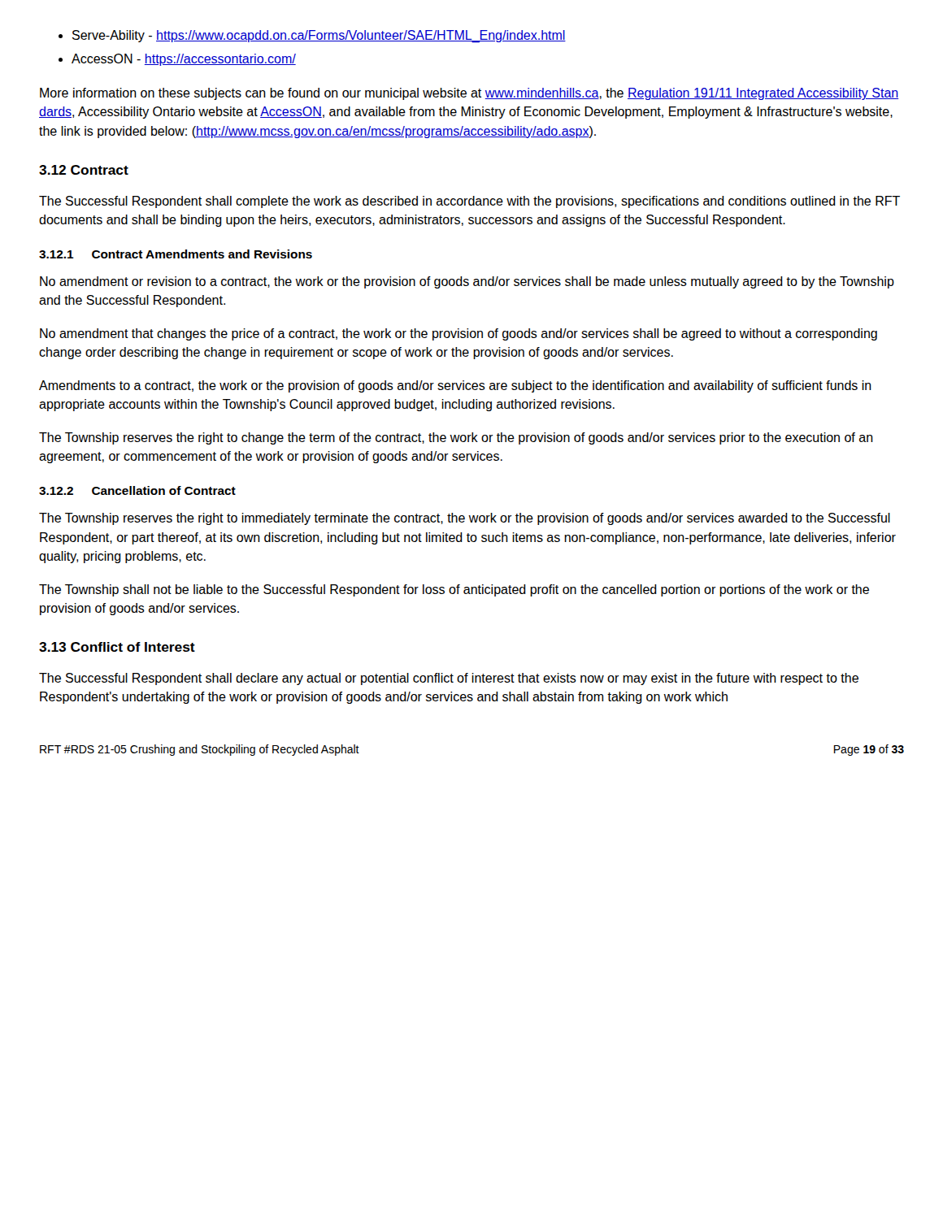Serve-Ability - https://www.ocapdd.on.ca/Forms/Volunteer/SAE/HTML_Eng/index.html
AccessON - https://accessontario.com/
More information on these subjects can be found on our municipal website at www.mindenhills.ca, the Regulation 191/11 Integrated Accessibility Standards, Accessibility Ontario website at AccessON, and available from the Ministry of Economic Development, Employment & Infrastructure's website, the link is provided below: (http://www.mcss.gov.on.ca/en/mcss/programs/accessibility/ado.aspx).
3.12 Contract
The Successful Respondent shall complete the work as described in accordance with the provisions, specifications and conditions outlined in the RFT documents and shall be binding upon the heirs, executors, administrators, successors and assigns of the Successful Respondent.
3.12.1 Contract Amendments and Revisions
No amendment or revision to a contract, the work or the provision of goods and/or services shall be made unless mutually agreed to by the Township and the Successful Respondent.
No amendment that changes the price of a contract, the work or the provision of goods and/or services shall be agreed to without a corresponding change order describing the change in requirement or scope of work or the provision of goods and/or services.
Amendments to a contract, the work or the provision of goods and/or services are subject to the identification and availability of sufficient funds in appropriate accounts within the Township's Council approved budget, including authorized revisions.
The Township reserves the right to change the term of the contract, the work or the provision of goods and/or services prior to the execution of an agreement, or commencement of the work or provision of goods and/or services.
3.12.2 Cancellation of Contract
The Township reserves the right to immediately terminate the contract, the work or the provision of goods and/or services awarded to the Successful Respondent, or part thereof, at its own discretion, including but not limited to such items as non-compliance, non-performance, late deliveries, inferior quality, pricing problems, etc.
The Township shall not be liable to the Successful Respondent for loss of anticipated profit on the cancelled portion or portions of the work or the provision of goods and/or services.
3.13 Conflict of Interest
The Successful Respondent shall declare any actual or potential conflict of interest that exists now or may exist in the future with respect to the Respondent's undertaking of the work or provision of goods and/or services and shall abstain from taking on work which
RFT #RDS 21-05 Crushing and Stockpiling of Recycled Asphalt Page 19 of 33